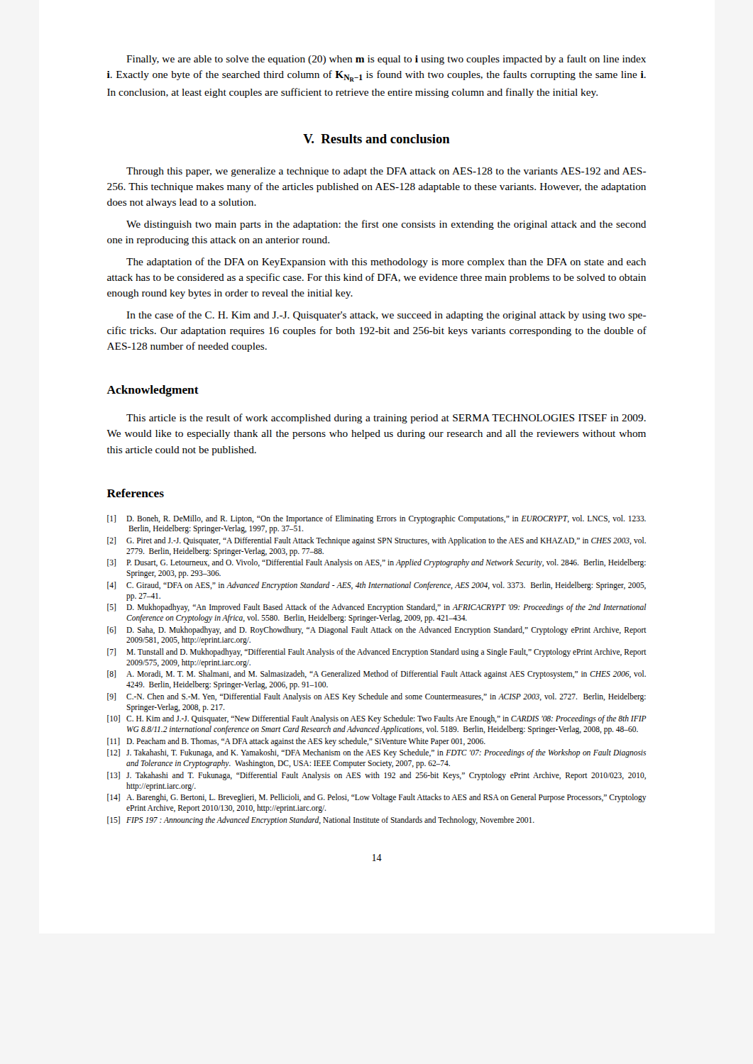Finally, we are able to solve the equation (20) when m is equal to i using two couples impacted by a fault on line index i. Exactly one byte of the searched third column of KNR−1 is found with two couples, the faults corrupting the same line i. In conclusion, at least eight couples are sufficient to retrieve the entire missing column and finally the initial key.
V. Results and conclusion
Through this paper, we generalize a technique to adapt the DFA attack on AES-128 to the variants AES-192 and AES-256. This technique makes many of the articles published on AES-128 adaptable to these variants. However, the adaptation does not always lead to a solution.
We distinguish two main parts in the adaptation: the first one consists in extending the original attack and the second one in reproducing this attack on an anterior round.
The adaptation of the DFA on KeyExpansion with this methodology is more complex than the DFA on state and each attack has to be considered as a specific case. For this kind of DFA, we evidence three main problems to be solved to obtain enough round key bytes in order to reveal the initial key.
In the case of the C. H. Kim and J.-J. Quisquater's attack, we succeed in adapting the original attack by using two specific tricks. Our adaptation requires 16 couples for both 192-bit and 256-bit keys variants corresponding to the double of AES-128 number of needed couples.
Acknowledgment
This article is the result of work accomplished during a training period at SERMA TECHNOLOGIES ITSEF in 2009. We would like to especially thank all the persons who helped us during our research and all the reviewers without whom this article could not be published.
References
[1] D. Boneh, R. DeMillo, and R. Lipton, “On the Importance of Eliminating Errors in Cryptographic Computations,” in EUROCRYPT, vol. LNCS, vol. 1233. Berlin, Heidelberg: Springer-Verlag, 1997, pp. 37–51.
[2] G. Piret and J.-J. Quisquater, “A Differential Fault Attack Technique against SPN Structures, with Application to the AES and KHAZAD,” in CHES 2003, vol. 2779. Berlin, Heidelberg: Springer-Verlag, 2003, pp. 77–88.
[3] P. Dusart, G. Letourneux, and O. Vivolo, “Differential Fault Analysis on AES,” in Applied Cryptography and Network Security, vol. 2846. Berlin, Heidelberg: Springer, 2003, pp. 293–306.
[4] C. Giraud, “DFA on AES,” in Advanced Encryption Standard - AES, 4th International Conference, AES 2004, vol. 3373. Berlin, Heidelberg: Springer, 2005, pp. 27–41.
[5] D. Mukhopadhyay, “An Improved Fault Based Attack of the Advanced Encryption Standard,” in AFRICACRYPT '09: Proceedings of the 2nd International Conference on Cryptology in Africa, vol. 5580. Berlin, Heidelberg: Springer-Verlag, 2009, pp. 421–434.
[6] D. Saha, D. Mukhopadhyay, and D. RoyChowdhury, “A Diagonal Fault Attack on the Advanced Encryption Standard,” Cryptology ePrint Archive, Report 2009/581, 2005, http://eprint.iarc.org/.
[7] M. Tunstall and D. Mukhopadhyay, “Differential Fault Analysis of the Advanced Encryption Standard using a Single Fault,” Cryptology ePrint Archive, Report 2009/575, 2009, http://eprint.iarc.org/.
[8] A. Moradi, M. T. M. Shalmani, and M. Salmasizadeh, “A Generalized Method of Differential Fault Attack against AES Cryptosystem,” in CHES 2006, vol. 4249. Berlin, Heidelberg: Springer-Verlag, 2006, pp. 91–100.
[9] C.-N. Chen and S.-M. Yen, “Differential Fault Analysis on AES Key Schedule and some Countermeasures,” in ACISP 2003, vol. 2727. Berlin, Heidelberg: Springer-Verlag, 2008, p. 217.
[10] C. H. Kim and J.-J. Quisquater, “New Differential Fault Analysis on AES Key Schedule: Two Faults Are Enough,” in CARDIS '08: Proceedings of the 8th IFIP WG 8.8/11.2 international conference on Smart Card Research and Advanced Applications, vol. 5189. Berlin, Heidelberg: Springer-Verlag, 2008, pp. 48–60.
[11] D. Peacham and B. Thomas, “A DFA attack against the AES key schedule,” SiVenture White Paper 001, 2006.
[12] J. Takahashi, T. Fukunaga, and K. Yamakoshi, “DFA Mechanism on the AES Key Schedule,” in FDTC '07: Proceedings of the Workshop on Fault Diagnosis and Tolerance in Cryptography. Washington, DC, USA: IEEE Computer Society, 2007, pp. 62–74.
[13] J. Takahashi and T. Fukunaga, “Differential Fault Analysis on AES with 192 and 256-bit Keys,” Cryptology ePrint Archive, Report 2010/023, 2010, http://eprint.iarc.org/.
[14] A. Barenghi, G. Bertoni, L. Breveglieri, M. Pellicioli, and G. Pelosi, “Low Voltage Fault Attacks to AES and RSA on General Purpose Processors,” Cryptology ePrint Archive, Report 2010/130, 2010, http://eprint.iarc.org/.
[15] FIPS 197 : Announcing the Advanced Encryption Standard, National Institute of Standards and Technology, Novembre 2001.
14